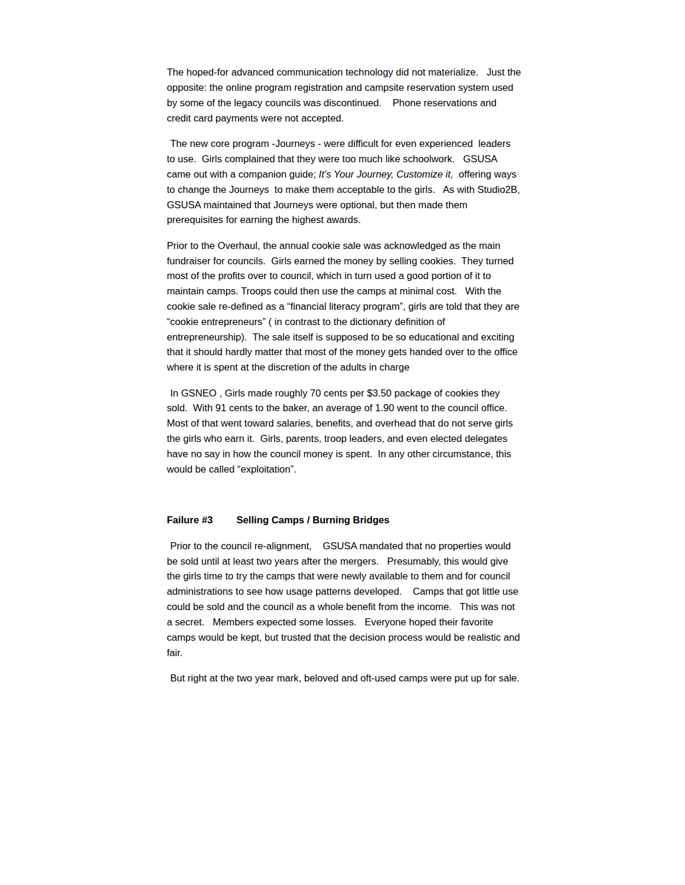The hoped-for advanced communication technology did not materialize. Just the opposite: the online program registration and campsite reservation system used by some of the legacy councils was discontinued. Phone reservations and credit card payments were not accepted.
The new core program -Journeys - were difficult for even experienced leaders to use. Girls complained that they were too much like schoolwork. GSUSA came out with a companion guide; It’s Your Journey, Customize it, offering ways to change the Journeys to make them acceptable to the girls. As with Studio2B, GSUSA maintained that Journeys were optional, but then made them prerequisites for earning the highest awards.
Prior to the Overhaul, the annual cookie sale was acknowledged as the main fundraiser for councils. Girls earned the money by selling cookies. They turned most of the profits over to council, which in turn used a good portion of it to maintain camps. Troops could then use the camps at minimal cost. With the cookie sale re-defined as a “financial literacy program”, girls are told that they are “cookie entrepreneurs” ( in contrast to the dictionary definition of entrepreneurship). The sale itself is supposed to be so educational and exciting that it should hardly matter that most of the money gets handed over to the office where it is spent at the discretion of the adults in charge
In GSNEO , Girls made roughly 70 cents per $3.50 package of cookies they sold. With 91 cents to the baker, an average of 1.90 went to the council office. Most of that went toward salaries, benefits, and overhead that do not serve girls the girls who earn it. Girls, parents, troop leaders, and even elected delegates have no say in how the council money is spent. In any other circumstance, this would be called “exploitation”.
Failure #3 Selling Camps / Burning Bridges
Prior to the council re-alignment, GSUSA mandated that no properties would be sold until at least two years after the mergers. Presumably, this would give the girls time to try the camps that were newly available to them and for council administrations to see how usage patterns developed. Camps that got little use could be sold and the council as a whole benefit from the income. This was not a secret. Members expected some losses. Everyone hoped their favorite camps would be kept, but trusted that the decision process would be realistic and fair.
But right at the two year mark, beloved and oft-used camps were put up for sale.